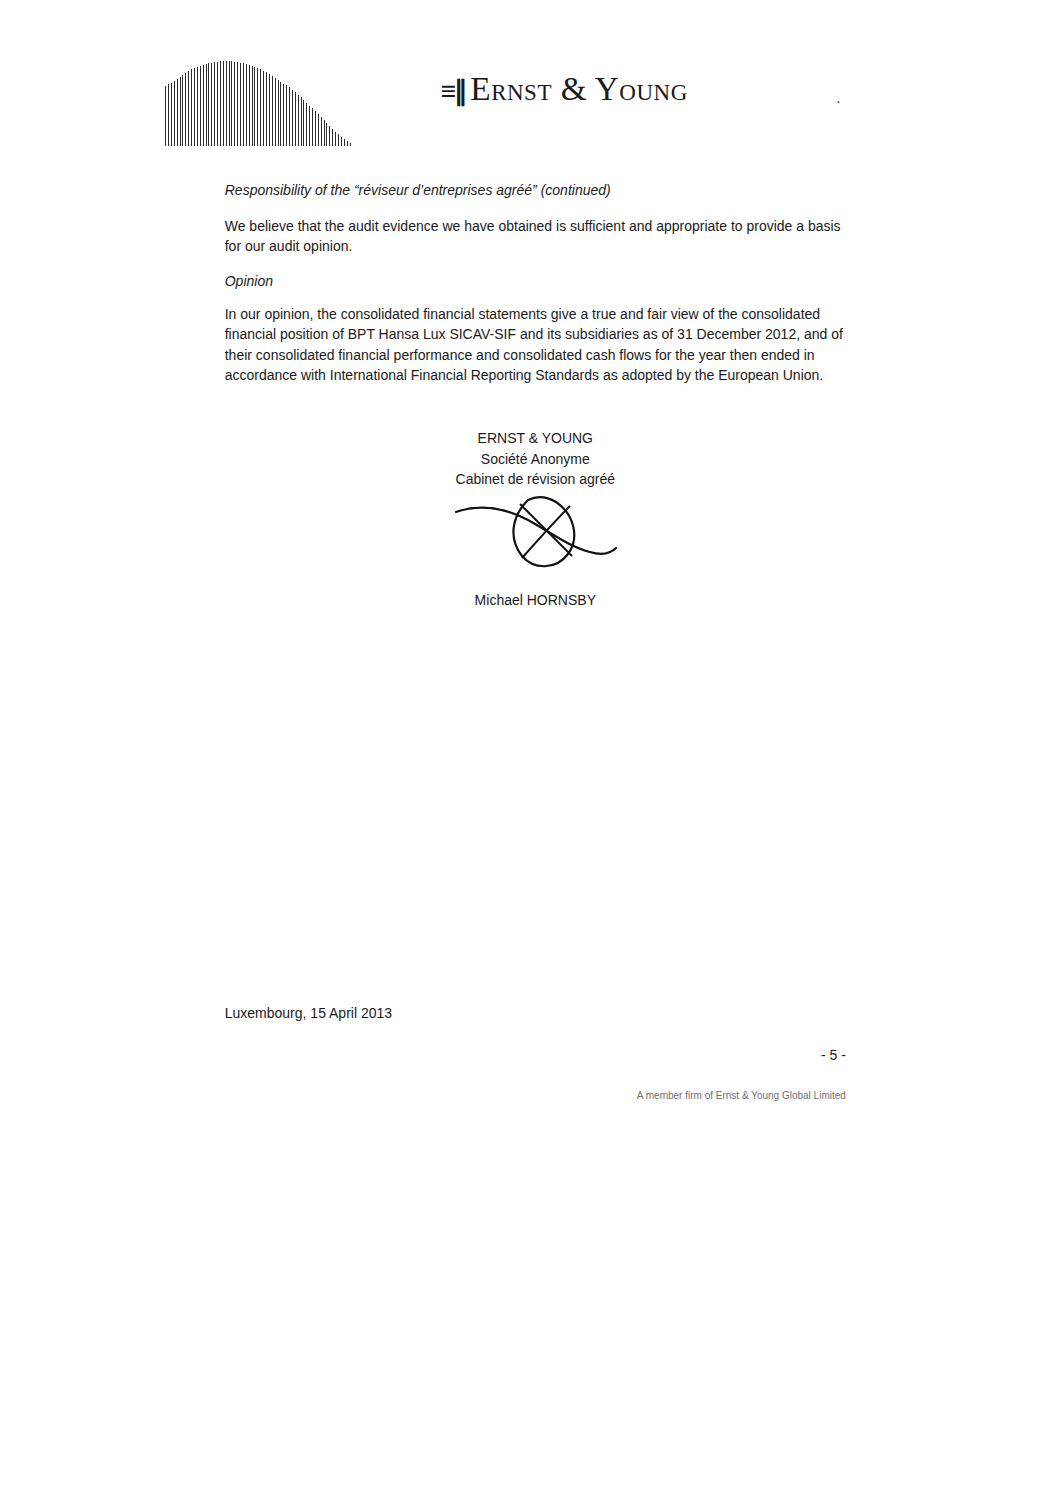≡∥Ernst & Young
·
Responsibility of the “réviseur d’entreprises agréé” (continued)
We believe that the audit evidence we have obtained is sufficient and appropriate to provide a basis for our audit opinion.
Opinion
In our opinion, the consolidated financial statements give a true and fair view of the consolidated financial position of BPT Hansa Lux SICAV-SIF and its subsidiaries as of 31 December 2012, and of their consolidated financial performance and consolidated cash flows for the year then ended in accordance with International Financial Reporting Standards as adopted by the European Union.
ERNST & YOUNG
Société Anonyme
Cabinet de révision agréé
Michael HORNSBY
Luxembourg, 15 April 2013
- 5 -
A member firm of Ernst & Young Global Limited